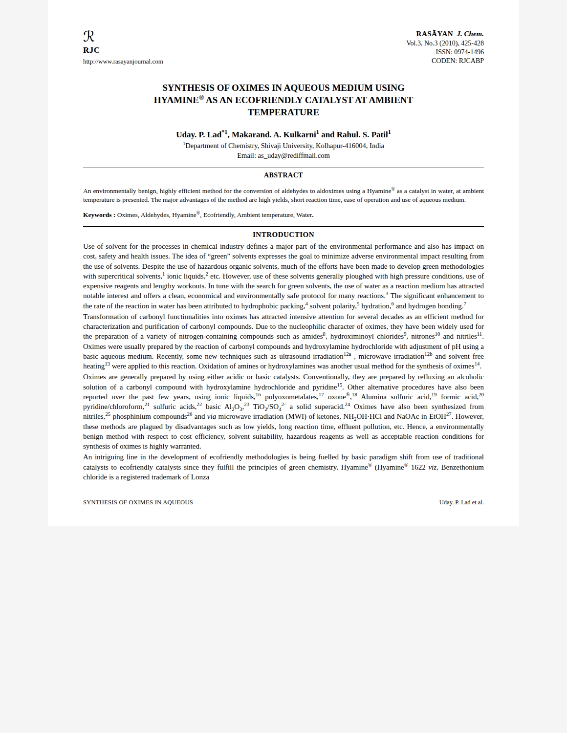ℛ
RJC
http://www.rasayanjournal.com
RASĀYAN J. Chem.
Vol.3, No.3 (2010), 425-428
ISSN: 0974-1496
CODEN: RJCABP
Synthesis of Oximes in Aqueous Medium Using
Hyamine® as an Ecofriendly Catalyst at Ambient
Temperature
Uday. P. Lad*1, Makarand. A. Kulkarni1 and Rahul. S. Patil1
1Department of Chemistry, Shivaji University, Kolhapur-416004, India
Email: as_uday@rediffmail.com
ABSTRACT
An environmentally benign, highly efficient method for the conversion of aldehydes to aldoximes using a Hyamine® as a catalyst in water, at ambient temperature is presented. The major advantages of the method are high yields, short reaction time, ease of operation and use of aqueous medium.
Keywords : Oximes, Aldehydes, Hyamine®, Ecofriendly, Ambient temperature, Water.
INTRODUCTION
Use of solvent for the processes in chemical industry defines a major part of the environmental performance and also has impact on cost, safety and health issues. The idea of “green” solvents expresses the goal to minimize adverse environmental impact resulting from the use of solvents. Despite the use of hazardous organic solvents, much of the efforts have been made to develop green methodologies with supercritical solvents,1 ionic liquids,2 etc. However, use of these solvents generally ploughed with high pressure conditions, use of expensive reagents and lengthy workouts. In tune with the search for green solvents, the use of water as a reaction medium has attracted notable interest and offers a clean, economical and environmentally safe protocol for many reactions.3 The significant enhancement to the rate of the reaction in water has been attributed to hydrophobic packing,4 solvent polarity,5 hydration,6 and hydrogen bonding.7
Transformation of carbonyl functionalities into oximes has attracted intensive attention for several decades as an efficient method for characterization and purification of carbonyl compounds. Due to the nucleophilic character of oximes, they have been widely used for the preparation of a variety of nitrogen-containing compounds such as amides8, hydroximinoyl chlorides9, nitrones10 and nitriles11. Oximes were usually prepared by the reaction of carbonyl compounds and hydroxylamine hydrochloride with adjustment of pH using a basic aqueous medium. Recently, some new techniques such as ultrasound irradiation12a , microwave irradiation12b and solvent free heating13 were applied to this reaction. Oxidation of amines or hydroxylamines was another usual method for the synthesis of oximes14.
Oximes are generally prepared by using either acidic or basic catalysts. Conventionally, they are prepared by refluxing an alcoholic solution of a carbonyl compound with hydroxylamine hydrochloride and pyridine15. Other alternative procedures have also been reported over the past few years, using ionic liquids,16 polyoxometalates,17 oxone®,18 Alumina sulfuric acid,19 formic acid,20 pyridine/chloroform,21 sulfuric acids,22 basic Al2O3,23 TiO2/SO42- a solid superacid.24 Oximes have also been synthesized from nitriles,25 phosphinium compounds26 and via microwave irradiation (MWI) of ketones, NH2OH·HCl and NaOAc in EtOH27. However, these methods are plagued by disadvantages such as low yields, long reaction time, effluent pollution, etc. Hence, a environmentally benign method with respect to cost efficiency, solvent suitability, hazardous reagents as well as acceptable reaction conditions for synthesis of oximes is highly warranted.
An intriguing line in the development of ecofriendly methodologies is being fuelled by basic paradigm shift from use of traditional catalysts to ecofriendly catalysts since they fulfill the principles of green chemistry. Hyamine® (Hyamine® 1622 viz, Benzethonium chloride is a registered trademark of Lonza
SYNTHESIS OF OXIMES IN AQUEOUS
Uday. P. Lad et al.